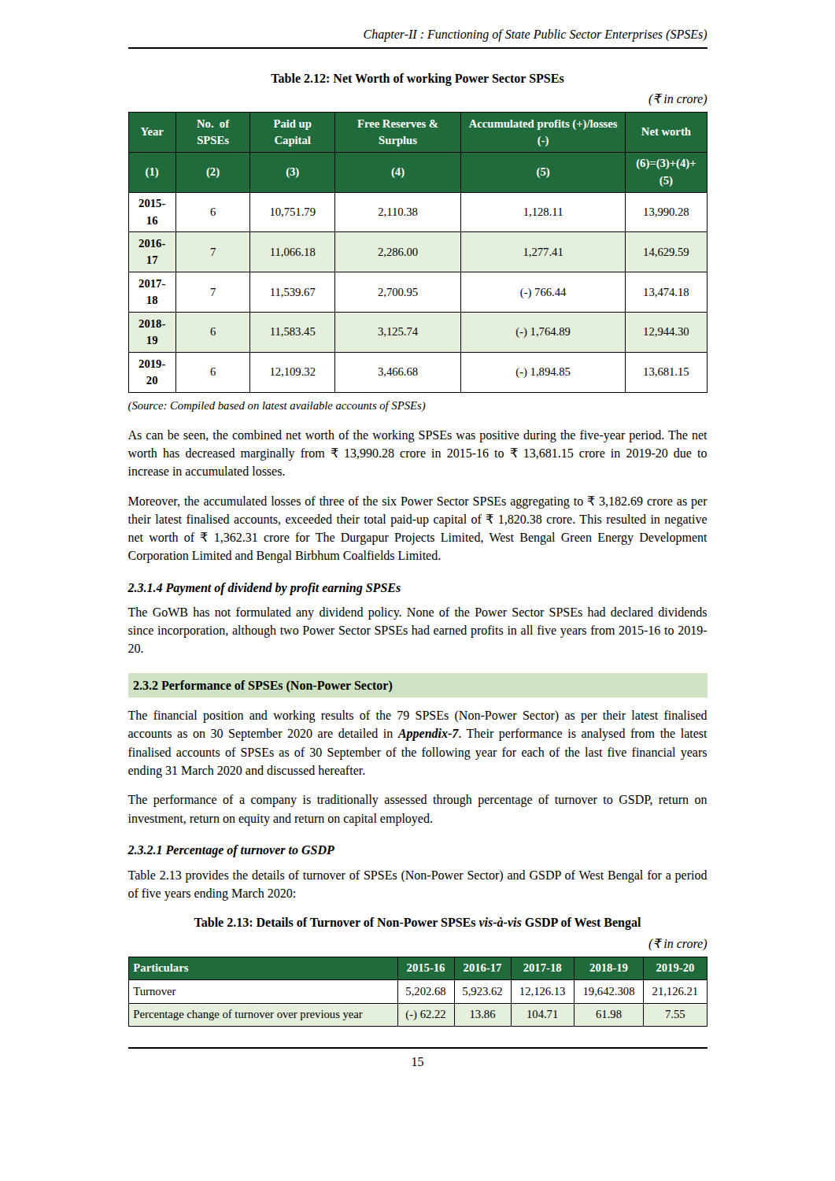Chapter-II : Functioning of State Public Sector Enterprises (SPSEs)
Table 2.12: Net Worth of working Power Sector SPSEs
(₹ in crore)
| Year | No. of SPSEs | Paid up Capital | Free Reserves & Surplus | Accumulated profits (+)/losses (-) | Net worth |
| --- | --- | --- | --- | --- | --- |
| (1) | (2) | (3) | (4) | (5) | (6)=(3)+(4)+(5) |
| 2015-16 | 6 | 10,751.79 | 2,110.38 | 1,128.11 | 13,990.28 |
| 2016-17 | 7 | 11,066.18 | 2,286.00 | 1,277.41 | 14,629.59 |
| 2017-18 | 7 | 11,539.67 | 2,700.95 | (-) 766.44 | 13,474.18 |
| 2018-19 | 6 | 11,583.45 | 3,125.74 | (-) 1,764.89 | 12,944.30 |
| 2019-20 | 6 | 12,109.32 | 3,466.68 | (-) 1,894.85 | 13,681.15 |
(Source: Compiled based on latest available accounts of SPSEs)
As can be seen, the combined net worth of the working SPSEs was positive during the five-year period. The net worth has decreased marginally from ₹ 13,990.28 crore in 2015-16 to ₹ 13,681.15 crore in 2019-20 due to increase in accumulated losses.
Moreover, the accumulated losses of three of the six Power Sector SPSEs aggregating to ₹ 3,182.69 crore as per their latest finalised accounts, exceeded their total paid-up capital of ₹ 1,820.38 crore. This resulted in negative net worth of ₹ 1,362.31 crore for The Durgapur Projects Limited, West Bengal Green Energy Development Corporation Limited and Bengal Birbhum Coalfields Limited.
2.3.1.4 Payment of dividend by profit earning SPSEs
The GoWB has not formulated any dividend policy. None of the Power Sector SPSEs had declared dividends since incorporation, although two Power Sector SPSEs had earned profits in all five years from 2015-16 to 2019-20.
2.3.2 Performance of SPSEs (Non-Power Sector)
The financial position and working results of the 79 SPSEs (Non-Power Sector) as per their latest finalised accounts as on 30 September 2020 are detailed in Appendix-7. Their performance is analysed from the latest finalised accounts of SPSEs as of 30 September of the following year for each of the last five financial years ending 31 March 2020 and discussed hereafter.
The performance of a company is traditionally assessed through percentage of turnover to GSDP, return on investment, return on equity and return on capital employed.
2.3.2.1 Percentage of turnover to GSDP
Table 2.13 provides the details of turnover of SPSEs (Non-Power Sector) and GSDP of West Bengal for a period of five years ending March 2020:
Table 2.13: Details of Turnover of Non-Power SPSEs vis-à-vis GSDP of West Bengal
(₹ in crore)
| Particulars | 2015-16 | 2016-17 | 2017-18 | 2018-19 | 2019-20 |
| --- | --- | --- | --- | --- | --- |
| Turnover | 5,202.68 | 5,923.62 | 12,126.13 | 19,642.308 | 21,126.21 |
| Percentage change of turnover over previous year | (-) 62.22 | 13.86 | 104.71 | 61.98 | 7.55 |
15